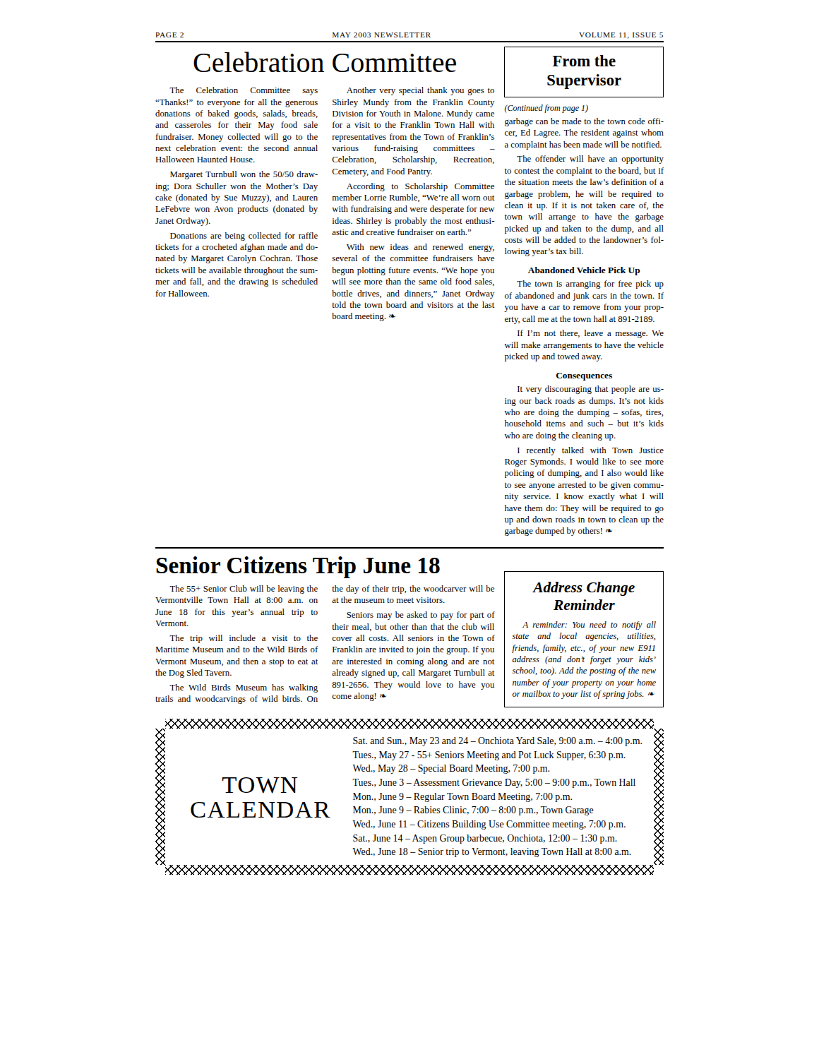PAGE 2
MAY 2003 NEWSLETTER
VOLUME 11, ISSUE 5
Celebration Committee
The Celebration Committee says “Thanks!” to everyone for all the generous donations of baked goods, salads, breads, and casseroles for their May food sale fundraiser. Money collected will go to the next celebration event: the second annual Halloween Haunted House.
Margaret Turnbull won the 50/50 drawing; Dora Schuller won the Mother’s Day cake (donated by Sue Muzzy), and Lauren LeFebvre won Avon products (donated by Janet Ordway).
Donations are being collected for raffle tickets for a crocheted afghan made and donated by Margaret Carolyn Cochran. Those tickets will be available throughout the summer and fall, and the drawing is scheduled for Halloween.
Another very special thank you goes to Shirley Mundy from the Franklin County Division for Youth in Malone. Mundy came for a visit to the Franklin Town Hall with representatives from the Town of Franklin’s various fund-raising committees – Celebration, Scholarship, Recreation, Cemetery, and Food Pantry.
According to Scholarship Committee member Lorrie Rumble, “We’re all worn out with fundraising and were desperate for new ideas. Shirley is probably the most enthusiastic and creative fundraiser on earth.”
With new ideas and renewed energy, several of the committee fundraisers have begun plotting future events. “We hope you will see more than the same old food sales, bottle drives, and dinners,” Janet Ordway told the town board and visitors at the last board meeting. ❧
From the
Supervisor
(Continued from page 1)
garbage can be made to the town code officer, Ed Lagree. The resident against whom a complaint has been made will be notified.
The offender will have an opportunity to contest the complaint to the board, but if the situation meets the law’s definition of a garbage problem, he will be required to clean it up. If it is not taken care of, the town will arrange to have the garbage picked up and taken to the dump, and all costs will be added to the landowner’s following year’s tax bill.
Abandoned Vehicle Pick Up
The town is arranging for free pick up of abandoned and junk cars in the town. If you have a car to remove from your property, call me at the town hall at 891-2189.
If I’m not there, leave a message. We will make arrangements to have the vehicle picked up and towed away.
Consequences
It very discouraging that people are using our back roads as dumps. It’s not kids who are doing the dumping – sofas, tires, household items and such – but it’s kids who are doing the cleaning up.
I recently talked with Town Justice Roger Symonds. I would like to see more policing of dumping, and I also would like to see anyone arrested to be given community service. I know exactly what I will have them do: They will be required to go up and down roads in town to clean up the garbage dumped by others! ❧
Senior Citizens Trip June 18
The 55+ Senior Club will be leaving the Vermontville Town Hall at 8:00 a.m. on June 18 for this year’s annual trip to Vermont.
The trip will include a visit to the Maritime Museum and to the Wild Birds of Vermont Museum, and then a stop to eat at the Dog Sled Tavern.
The Wild Birds Museum has walking trails and woodcarvings of wild birds. On the day of their trip, the woodcarver will be at the museum to meet visitors.
Seniors may be asked to pay for part of their meal, but other than that the club will cover all costs. All seniors in the Town of Franklin are invited to join the group. If you are interested in coming along and are not already signed up, call Margaret Turnbull at 891-2656. They would love to have you come along! ❧
Address Change
Reminder
A reminder: You need to notify all state and local agencies, utilities, friends, family, etc., of your new E911 address (and don’t forget your kids’ school, too). Add the posting of the new number of your property on your home or mailbox to your list of spring jobs. ❧
TOWN CALENDAR
Sat. and Sun., May 23 and 24 – Onchiota Yard Sale, 9:00 a.m. – 4:00 p.m.
Tues., May 27 - 55+ Seniors Meeting and Pot Luck Supper, 6:30 p.m.
Wed., May 28 – Special Board Meeting, 7:00 p.m.
Tues., June 3 – Assessment Grievance Day, 5:00 – 9:00 p.m., Town Hall
Mon., June 9 – Regular Town Board Meeting, 7:00 p.m.
Mon., June 9 – Rabies Clinic, 7:00 – 8:00 p.m., Town Garage
Wed., June 11 – Citizens Building Use Committee meeting, 7:00 p.m.
Sat., June 14 – Aspen Group barbecue, Onchiota, 12:00 – 1:30 p.m.
Wed., June 18 – Senior trip to Vermont, leaving Town Hall at 8:00 a.m.